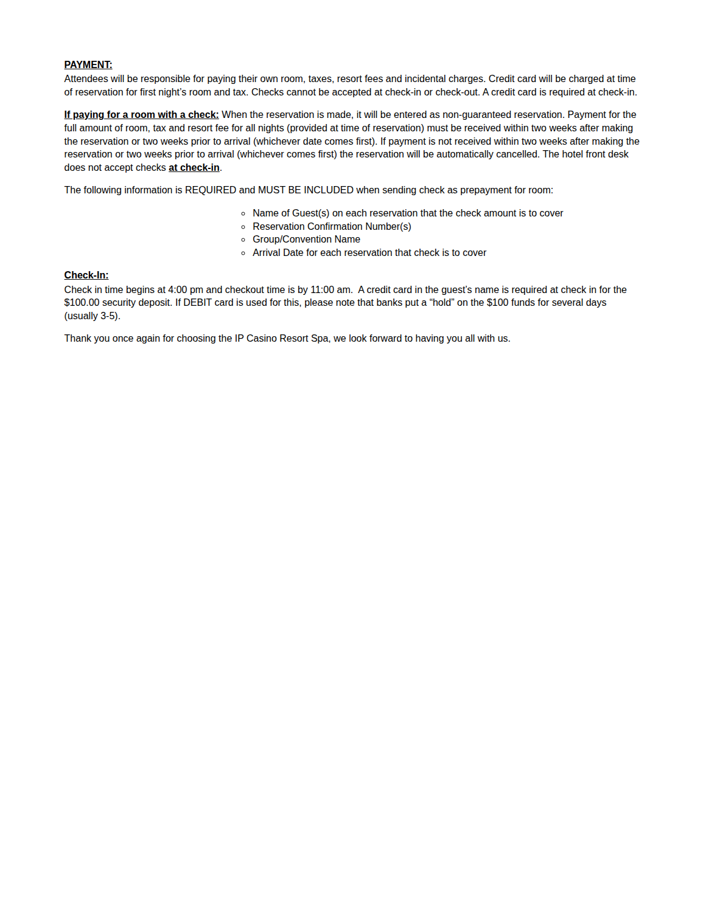PAYMENT:
Attendees will be responsible for paying their own room, taxes, resort fees and incidental charges. Credit card will be charged at time of reservation for first night’s room and tax. Checks cannot be accepted at check-in or check-out. A credit card is required at check-in.
If paying for a room with a check: When the reservation is made, it will be entered as non-guaranteed reservation. Payment for the full amount of room, tax and resort fee for all nights (provided at time of reservation) must be received within two weeks after making the reservation or two weeks prior to arrival (whichever date comes first). If payment is not received within two weeks after making the reservation or two weeks prior to arrival (whichever comes first) the reservation will be automatically cancelled. The hotel front desk does not accept checks at check-in.
The following information is REQUIRED and MUST BE INCLUDED when sending check as prepayment for room:
Name of Guest(s) on each reservation that the check amount is to cover
Reservation Confirmation Number(s)
Group/Convention Name
Arrival Date for each reservation that check is to cover
Check-In:
Check in time begins at 4:00 pm and checkout time is by 11:00 am. A credit card in the guest’s name is required at check in for the $100.00 security deposit. If DEBIT card is used for this, please note that banks put a “hold” on the $100 funds for several days (usually 3-5).
Thank you once again for choosing the IP Casino Resort Spa, we look forward to having you all with us.